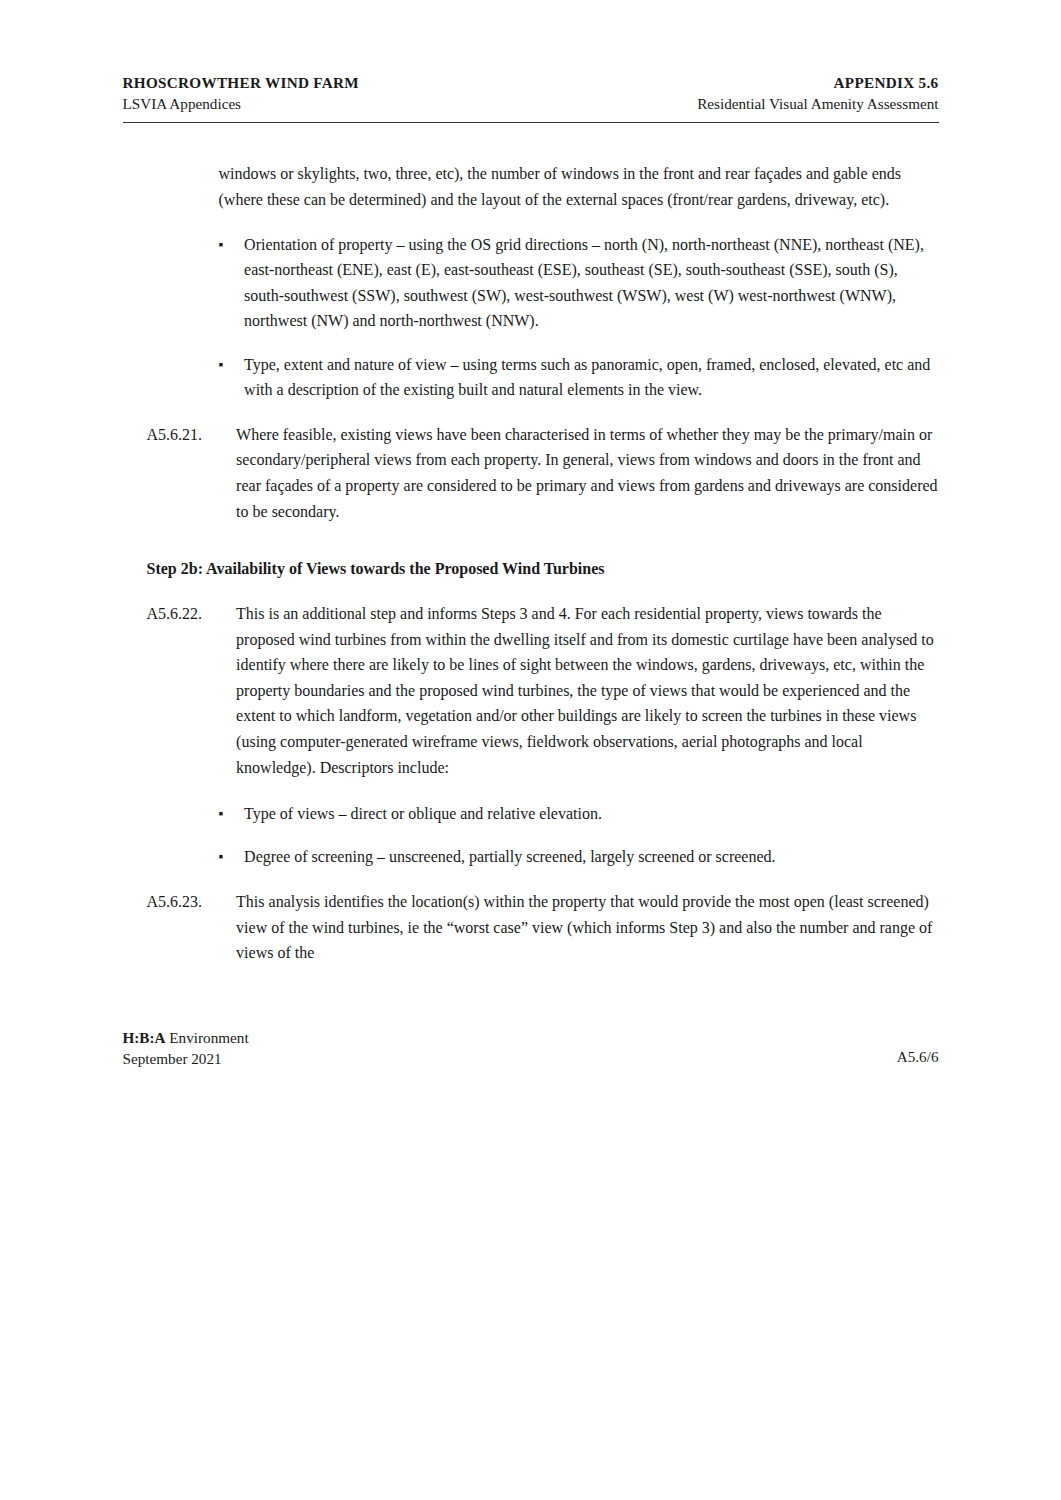RHOSCROWTHER WIND FARM
LSVIA Appendices
APPENDIX 5.6
Residential Visual Amenity Assessment
windows or skylights, two, three, etc), the number of windows in the front and rear façades and gable ends (where these can be determined) and the layout of the external spaces (front/rear gardens, driveway, etc).
Orientation of property – using the OS grid directions – north (N), north-northeast (NNE), northeast (NE), east-northeast (ENE), east (E), east-southeast (ESE), southeast (SE), south-southeast (SSE), south (S), south-southwest (SSW), southwest (SW), west-southwest (WSW), west (W) west-northwest (WNW), northwest (NW) and north-northwest (NNW).
Type, extent and nature of view – using terms such as panoramic, open, framed, enclosed, elevated, etc and with a description of the existing built and natural elements in the view.
A5.6.21.
Where feasible, existing views have been characterised in terms of whether they may be the primary/main or secondary/peripheral views from each property. In general, views from windows and doors in the front and rear façades of a property are considered to be primary and views from gardens and driveways are considered to be secondary.
Step 2b: Availability of Views towards the Proposed Wind Turbines
A5.6.22.
This is an additional step and informs Steps 3 and 4. For each residential property, views towards the proposed wind turbines from within the dwelling itself and from its domestic curtilage have been analysed to identify where there are likely to be lines of sight between the windows, gardens, driveways, etc, within the property boundaries and the proposed wind turbines, the type of views that would be experienced and the extent to which landform, vegetation and/or other buildings are likely to screen the turbines in these views (using computer-generated wireframe views, fieldwork observations, aerial photographs and local knowledge). Descriptors include:
Type of views – direct or oblique and relative elevation.
Degree of screening – unscreened, partially screened, largely screened or screened.
A5.6.23.
This analysis identifies the location(s) within the property that would provide the most open (least screened) view of the wind turbines, ie the “worst case” view (which informs Step 3) and also the number and range of views of the
H:B:A Environment
September 2021
A5.6/6